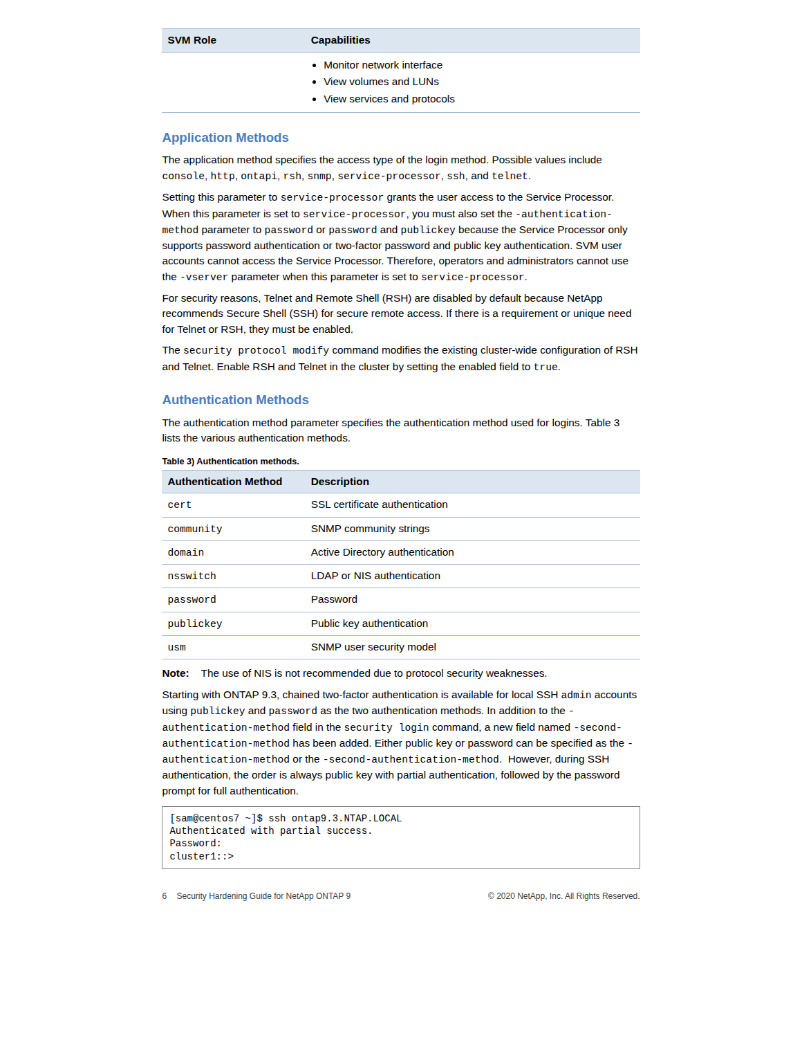| SVM Role | Capabilities |
| --- | --- |
| | Monitor network interface View volumes and LUNs View services and protocols |
Application Methods
The application method specifies the access type of the login method. Possible values include console, http, ontapi, rsh, snmp, service-processor, ssh, and telnet.
Setting this parameter to service-processor grants the user access to the Service Processor. When this parameter is set to service-processor, you must also set the -authentication-method parameter to password or password and publickey because the Service Processor only supports password authentication or two-factor password and public key authentication. SVM user accounts cannot access the Service Processor. Therefore, operators and administrators cannot use the -vserver parameter when this parameter is set to service-processor.
For security reasons, Telnet and Remote Shell (RSH) are disabled by default because NetApp recommends Secure Shell (SSH) for secure remote access. If there is a requirement or unique need for Telnet or RSH, they must be enabled.
The security protocol modify command modifies the existing cluster-wide configuration of RSH and Telnet. Enable RSH and Telnet in the cluster by setting the enabled field to true.
Authentication Methods
The authentication method parameter specifies the authentication method used for logins. Table 3 lists the various authentication methods.
Table 3) Authentication methods.
| Authentication Method | Description |
| --- | --- |
| cert | SSL certificate authentication |
| community | SNMP community strings |
| domain | Active Directory authentication |
| nsswitch | LDAP or NIS authentication |
| password | Password |
| publickey | Public key authentication |
| usm | SNMP user security model |
Note: The use of NIS is not recommended due to protocol security weaknesses.
Starting with ONTAP 9.3, chained two-factor authentication is available for local SSH admin accounts using publickey and password as the two authentication methods. In addition to the -authentication-method field in the security login command, a new field named -second-authentication-method has been added. Either public key or password can be specified as the -authentication-method or the -second-authentication-method. However, during SSH authentication, the order is always public key with partial authentication, followed by the password prompt for full authentication.
[sam@centos7 ~]$ ssh ontap9.3.NTAP.LOCAL Authenticated with partial success. Password: cluster1::>
6 Security Hardening Guide for NetApp ONTAP 9
© 2020 NetApp, Inc. All Rights Reserved.